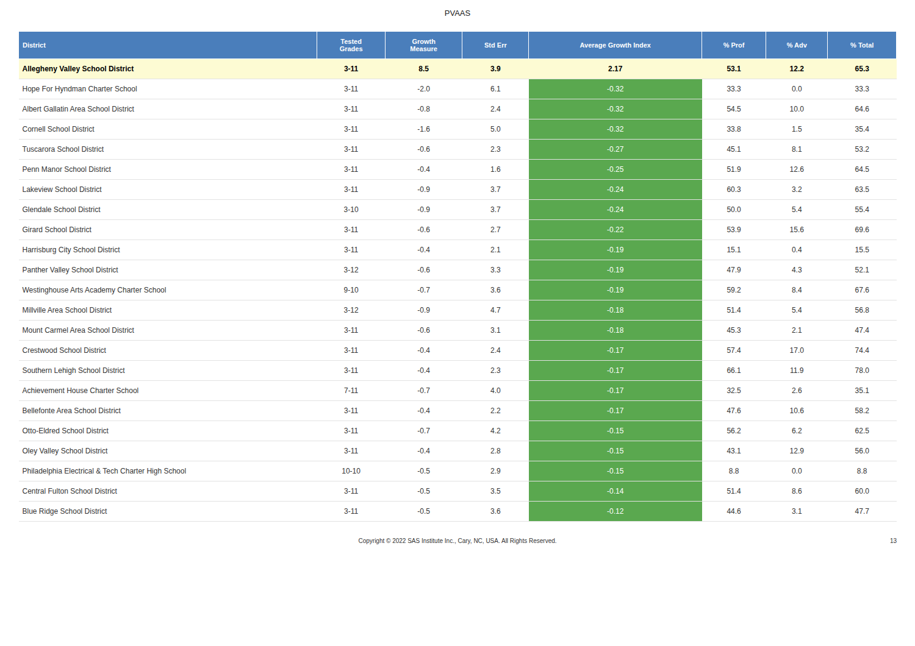PVAAS
| District | Tested Grades | Growth Measure | Std Err | Average Growth Index | % Prof | % Adv | % Total |
| --- | --- | --- | --- | --- | --- | --- | --- |
| Allegheny Valley School District | 3-11 | 8.5 | 3.9 | 2.17 | 53.1 | 12.2 | 65.3 |
| Hope For Hyndman Charter School | 3-11 | -2.0 | 6.1 | -0.32 | 33.3 | 0.0 | 33.3 |
| Albert Gallatin Area School District | 3-11 | -0.8 | 2.4 | -0.32 | 54.5 | 10.0 | 64.6 |
| Cornell School District | 3-11 | -1.6 | 5.0 | -0.32 | 33.8 | 1.5 | 35.4 |
| Tuscarora School District | 3-11 | -0.6 | 2.3 | -0.27 | 45.1 | 8.1 | 53.2 |
| Penn Manor School District | 3-11 | -0.4 | 1.6 | -0.25 | 51.9 | 12.6 | 64.5 |
| Lakeview School District | 3-11 | -0.9 | 3.7 | -0.24 | 60.3 | 3.2 | 63.5 |
| Glendale School District | 3-10 | -0.9 | 3.7 | -0.24 | 50.0 | 5.4 | 55.4 |
| Girard School District | 3-11 | -0.6 | 2.7 | -0.22 | 53.9 | 15.6 | 69.6 |
| Harrisburg City School District | 3-11 | -0.4 | 2.1 | -0.19 | 15.1 | 0.4 | 15.5 |
| Panther Valley School District | 3-12 | -0.6 | 3.3 | -0.19 | 47.9 | 4.3 | 52.1 |
| Westinghouse Arts Academy Charter School | 9-10 | -0.7 | 3.6 | -0.19 | 59.2 | 8.4 | 67.6 |
| Millville Area School District | 3-12 | -0.9 | 4.7 | -0.18 | 51.4 | 5.4 | 56.8 |
| Mount Carmel Area School District | 3-11 | -0.6 | 3.1 | -0.18 | 45.3 | 2.1 | 47.4 |
| Crestwood School District | 3-11 | -0.4 | 2.4 | -0.17 | 57.4 | 17.0 | 74.4 |
| Southern Lehigh School District | 3-11 | -0.4 | 2.3 | -0.17 | 66.1 | 11.9 | 78.0 |
| Achievement House Charter School | 7-11 | -0.7 | 4.0 | -0.17 | 32.5 | 2.6 | 35.1 |
| Bellefonte Area School District | 3-11 | -0.4 | 2.2 | -0.17 | 47.6 | 10.6 | 58.2 |
| Otto-Eldred School District | 3-11 | -0.7 | 4.2 | -0.15 | 56.2 | 6.2 | 62.5 |
| Oley Valley School District | 3-11 | -0.4 | 2.8 | -0.15 | 43.1 | 12.9 | 56.0 |
| Philadelphia Electrical & Tech Charter High School | 10-10 | -0.5 | 2.9 | -0.15 | 8.8 | 0.0 | 8.8 |
| Central Fulton School District | 3-11 | -0.5 | 3.5 | -0.14 | 51.4 | 8.6 | 60.0 |
| Blue Ridge School District | 3-11 | -0.5 | 3.6 | -0.12 | 44.6 | 3.1 | 47.7 |
Copyright © 2022 SAS Institute Inc., Cary, NC, USA. All Rights Reserved. 13